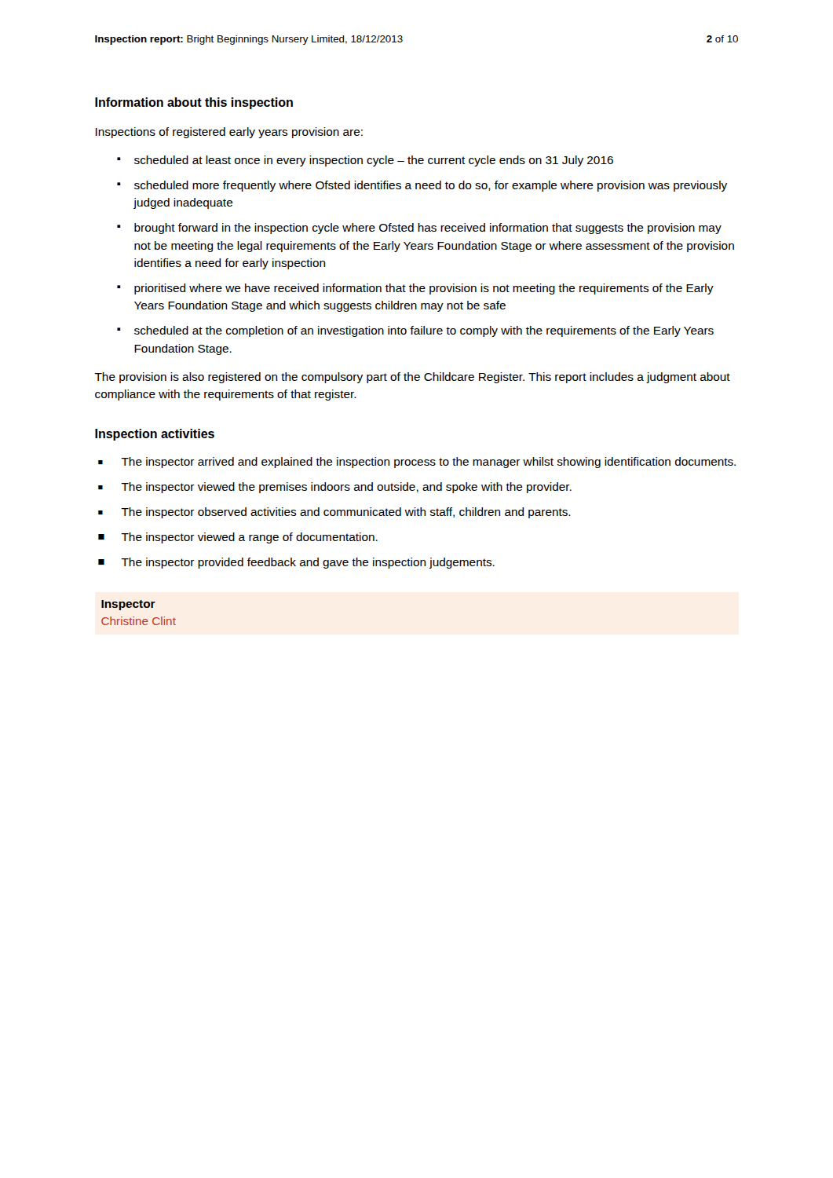Inspection report: Bright Beginnings Nursery Limited, 18/12/2013
2 of 10
Information about this inspection
Inspections of registered early years provision are:
scheduled at least once in every inspection cycle – the current cycle ends on 31 July 2016
scheduled more frequently where Ofsted identifies a need to do so, for example where provision was previously judged inadequate
brought forward in the inspection cycle where Ofsted has received information that suggests the provision may not be meeting the legal requirements of the Early Years Foundation Stage or where assessment of the provision identifies a need for early inspection
prioritised where we have received information that the provision is not meeting the requirements of the Early Years Foundation Stage and which suggests children may not be safe
scheduled at the completion of an investigation into failure to comply with the requirements of the Early Years Foundation Stage.
The provision is also registered on the compulsory part of the Childcare Register. This report includes a judgment about compliance with the requirements of that register.
Inspection activities
The inspector arrived and explained the inspection process to the manager whilst showing identification documents.
The inspector viewed the premises indoors and outside, and spoke with the provider.
The inspector observed activities and communicated with staff, children and parents.
The inspector viewed a range of documentation.
The inspector provided feedback and gave the inspection judgements.
Inspector
Christine Clint